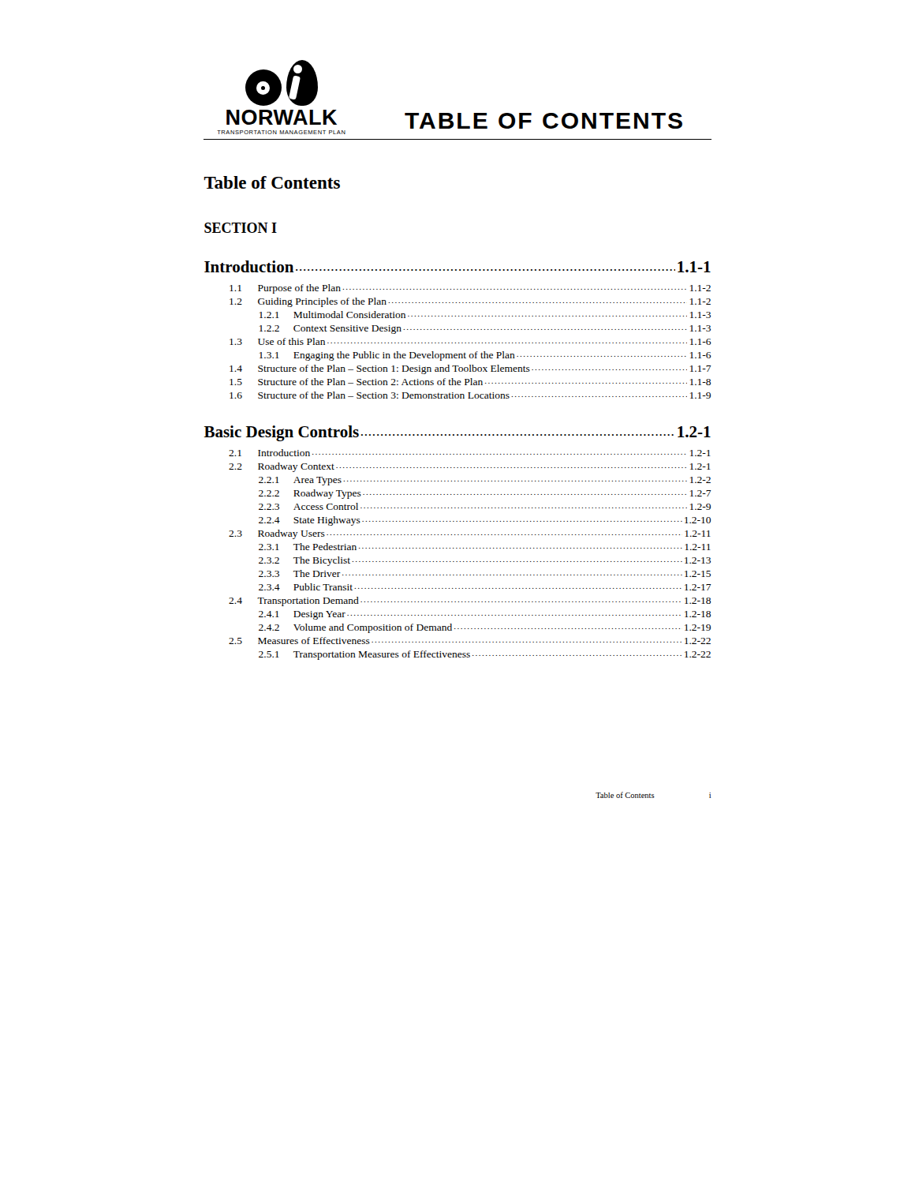NORWALK
TRANSPORTATION MANAGEMENT PLAN
TABLE OF CONTENTS
Table of Contents
SECTION I
Introduction .................................................................................................................................................. 1.1-1
1.1 Purpose of the Plan .................................................................................................................................................. 1.1-2
1.2 Guiding Principles of the Plan .................................................................................................................................................. 1.1-2
1.2.1 Multimodal Consideration .................................................................................................................................................. 1.1-3
1.2.2 Context Sensitive Design .................................................................................................................................................. 1.1-3
1.3 Use of this Plan .................................................................................................................................................. 1.1-6
1.3.1 Engaging the Public in the Development of the Plan .................................................................................................................................................. 1.1-6
1.4 Structure of the Plan – Section 1: Design and Toolbox Elements .................................................................................................................................................. 1.1-7
1.5 Structure of the Plan – Section 2: Actions of the Plan .................................................................................................................................................. 1.1-8
1.6 Structure of the Plan – Section 3: Demonstration Locations .................................................................................................................................................. 1.1-9
Basic Design Controls .................................................................................................................................................. 1.2-1
2.1 Introduction .................................................................................................................................................. 1.2-1
2.2 Roadway Context .................................................................................................................................................. 1.2-1
2.2.1 Area Types .................................................................................................................................................. 1.2-2
2.2.2 Roadway Types .................................................................................................................................................. 1.2-7
2.2.3 Access Control .................................................................................................................................................. 1.2-9
2.2.4 State Highways .................................................................................................................................................. 1.2-10
2.3 Roadway Users .................................................................................................................................................. 1.2-11
2.3.1 The Pedestrian .................................................................................................................................................. 1.2-11
2.3.2 The Bicyclist .................................................................................................................................................. 1.2-13
2.3.3 The Driver .................................................................................................................................................. 1.2-15
2.3.4 Public Transit .................................................................................................................................................. 1.2-17
2.4 Transportation Demand .................................................................................................................................................. 1.2-18
2.4.1 Design Year .................................................................................................................................................. 1.2-18
2.4.2 Volume and Composition of Demand .................................................................................................................................................. 1.2-19
2.5 Measures of Effectiveness .................................................................................................................................................. 1.2-22
2.5.1 Transportation Measures of Effectiveness .................................................................................................................................................. 1.2-22
Table of Contents i